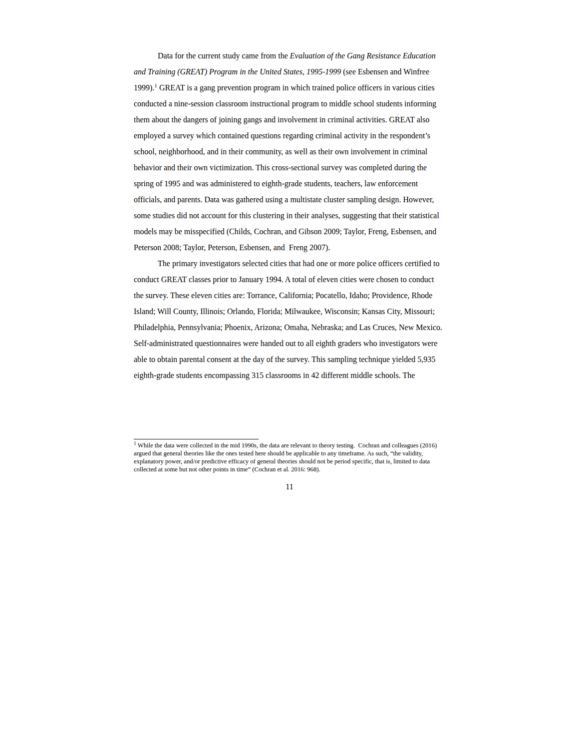Data for the current study came from the Evaluation of the Gang Resistance Education and Training (GREAT) Program in the United States, 1995-1999 (see Esbensen and Winfree 1999).1 GREAT is a gang prevention program in which trained police officers in various cities conducted a nine-session classroom instructional program to middle school students informing them about the dangers of joining gangs and involvement in criminal activities. GREAT also employed a survey which contained questions regarding criminal activity in the respondent’s school, neighborhood, and in their community, as well as their own involvement in criminal behavior and their own victimization. This cross-sectional survey was completed during the spring of 1995 and was administered to eighth-grade students, teachers, law enforcement officials, and parents. Data was gathered using a multistate cluster sampling design. However, some studies did not account for this clustering in their analyses, suggesting that their statistical models may be misspecified (Childs, Cochran, and Gibson 2009; Taylor, Freng, Esbensen, and Peterson 2008; Taylor, Peterson, Esbensen, and Freng 2007).
The primary investigators selected cities that had one or more police officers certified to conduct GREAT classes prior to January 1994. A total of eleven cities were chosen to conduct the survey. These eleven cities are: Torrance, California; Pocatello, Idaho; Providence, Rhode Island; Will County, Illinois; Orlando, Florida; Milwaukee, Wisconsin; Kansas City, Missouri; Philadelphia, Pennsylvania; Phoenix, Arizona; Omaha, Nebraska; and Las Cruces, New Mexico. Self-administrated questionnaires were handed out to all eighth graders who investigators were able to obtain parental consent at the day of the survey. This sampling technique yielded 5,935 eighth-grade students encompassing 315 classrooms in 42 different middle schools. The
1 While the data were collected in the mid 1990s, the data are relevant to theory testing. Cochran and colleagues (2016) argued that general theories like the ones tested here should be applicable to any timeframe. As such, “the validity, explanatory power, and/or predictive efficacy of general theories should not be period specific, that is, limited to data collected at some but not other points in time” (Cochran et al. 2016: 968).
11